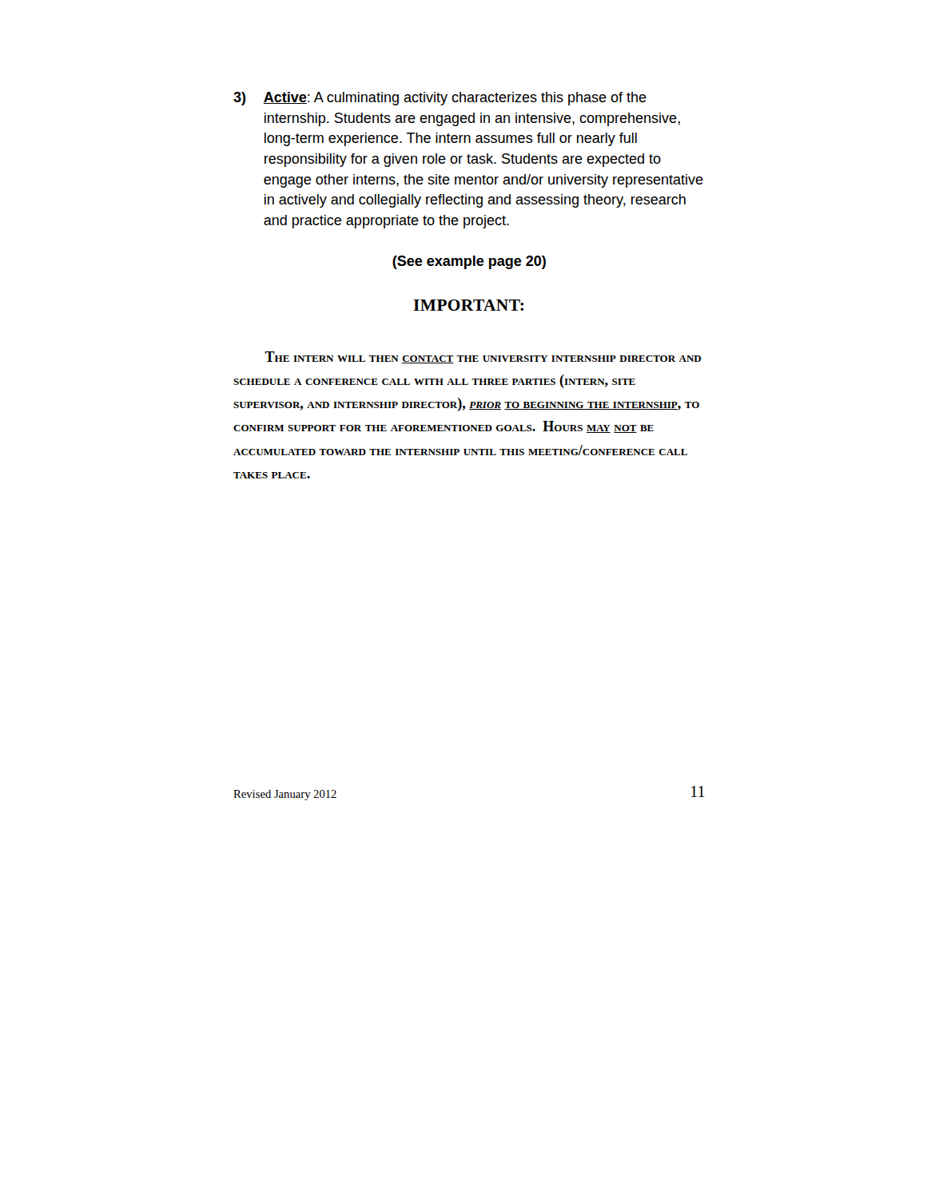3) Active: A culminating activity characterizes this phase of the internship. Students are engaged in an intensive, comprehensive, long-term experience. The intern assumes full or nearly full responsibility for a given role or task. Students are expected to engage other interns, the site mentor and/or university representative in actively and collegially reflecting and assessing theory, research and practice appropriate to the project.
(See example page 20)
IMPORTANT:
The intern will then contact the university internship director and schedule a conference call with all three parties (intern, site supervisor, and internship director), prior to beginning the internship, to confirm support for the aforementioned goals. Hours may not be accumulated toward the internship until this meeting/conference call takes place.
Revised January 2012 11